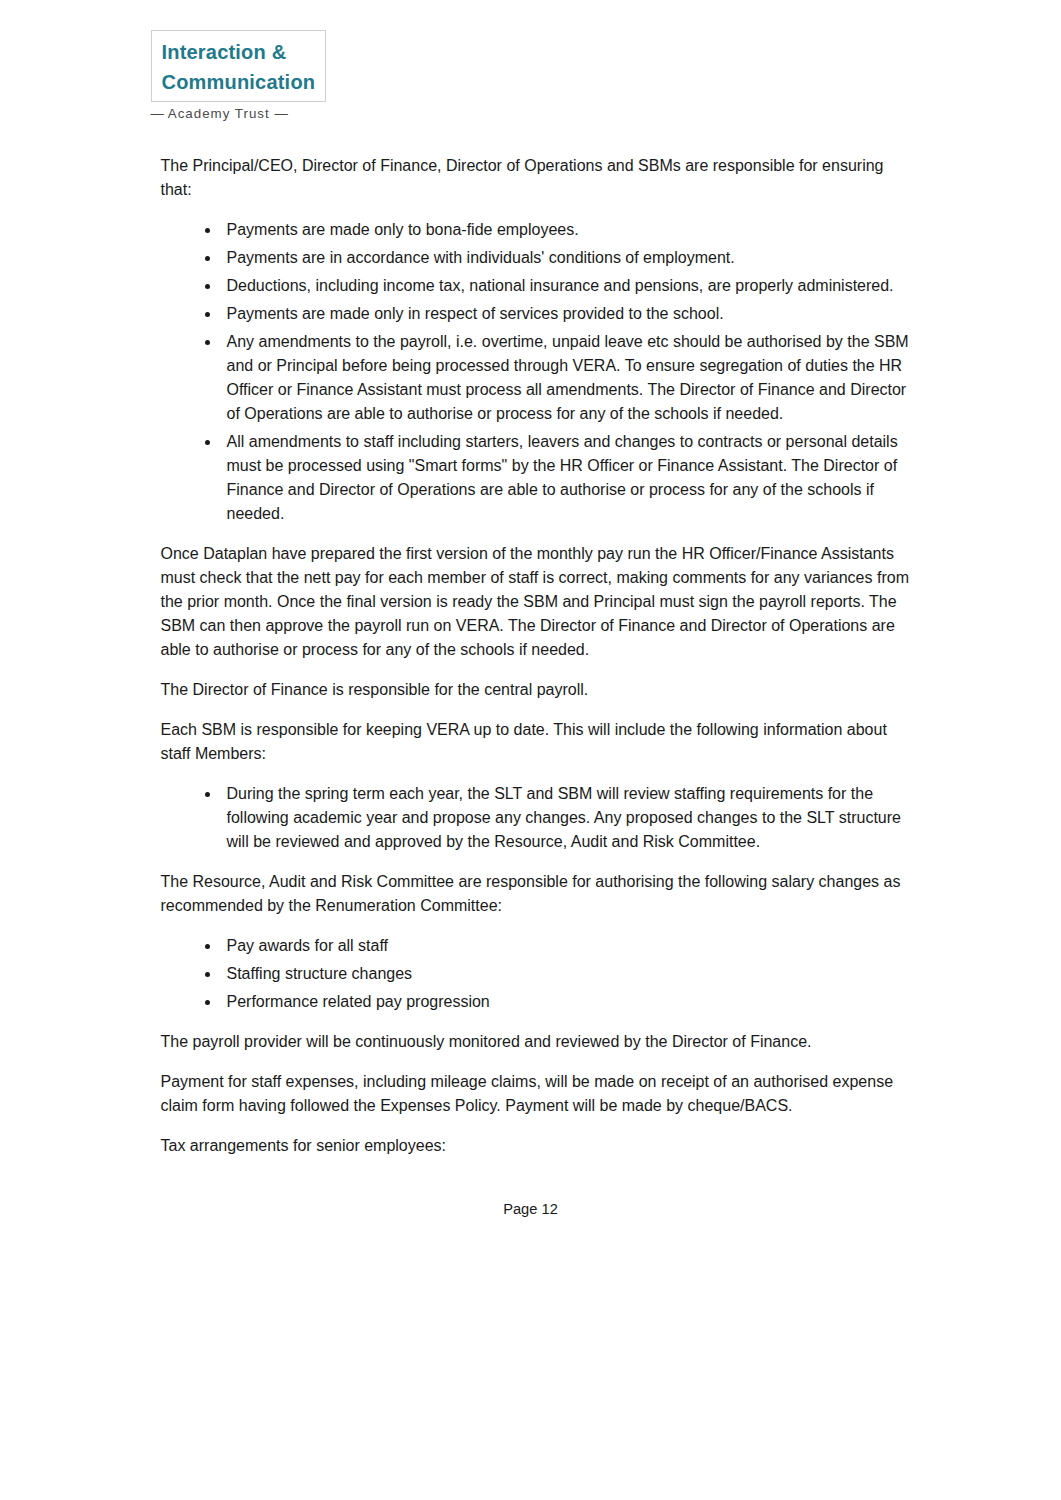Interaction &
Communication
— Academy Trust —
The Principal/CEO, Director of Finance, Director of Operations and SBMs are responsible for ensuring that:
Payments are made only to bona-fide employees.
Payments are in accordance with individuals' conditions of employment.
Deductions, including income tax, national insurance and pensions, are properly administered.
Payments are made only in respect of services provided to the school.
Any amendments to the payroll, i.e. overtime, unpaid leave etc should be authorised by the SBM and or Principal before being processed through VERA. To ensure segregation of duties the HR Officer or Finance Assistant must process all amendments. The Director of Finance and Director of Operations are able to authorise or process for any of the schools if needed.
All amendments to staff including starters, leavers and changes to contracts or personal details must be processed using "Smart forms" by the HR Officer or Finance Assistant. The Director of Finance and Director of Operations are able to authorise or process for any of the schools if needed.
Once Dataplan have prepared the first version of the monthly pay run the HR Officer/Finance Assistants must check that the nett pay for each member of staff is correct, making comments for any variances from the prior month. Once the final version is ready the SBM and Principal must sign the payroll reports. The SBM can then approve the payroll run on VERA. The Director of Finance and Director of Operations are able to authorise or process for any of the schools if needed.
The Director of Finance is responsible for the central payroll.
Each SBM is responsible for keeping VERA up to date. This will include the following information about staff Members:
During the spring term each year, the SLT and SBM will review staffing requirements for the following academic year and propose any changes. Any proposed changes to the SLT structure will be reviewed and approved by the Resource, Audit and Risk Committee.
The Resource, Audit and Risk Committee are responsible for authorising the following salary changes as recommended by the Renumeration Committee:
Pay awards for all staff
Staffing structure changes
Performance related pay progression
The payroll provider will be continuously monitored and reviewed by the Director of Finance.
Payment for staff expenses, including mileage claims, will be made on receipt of an authorised expense claim form having followed the Expenses Policy. Payment will be made by cheque/BACS.
Tax arrangements for senior employees:
Page 12